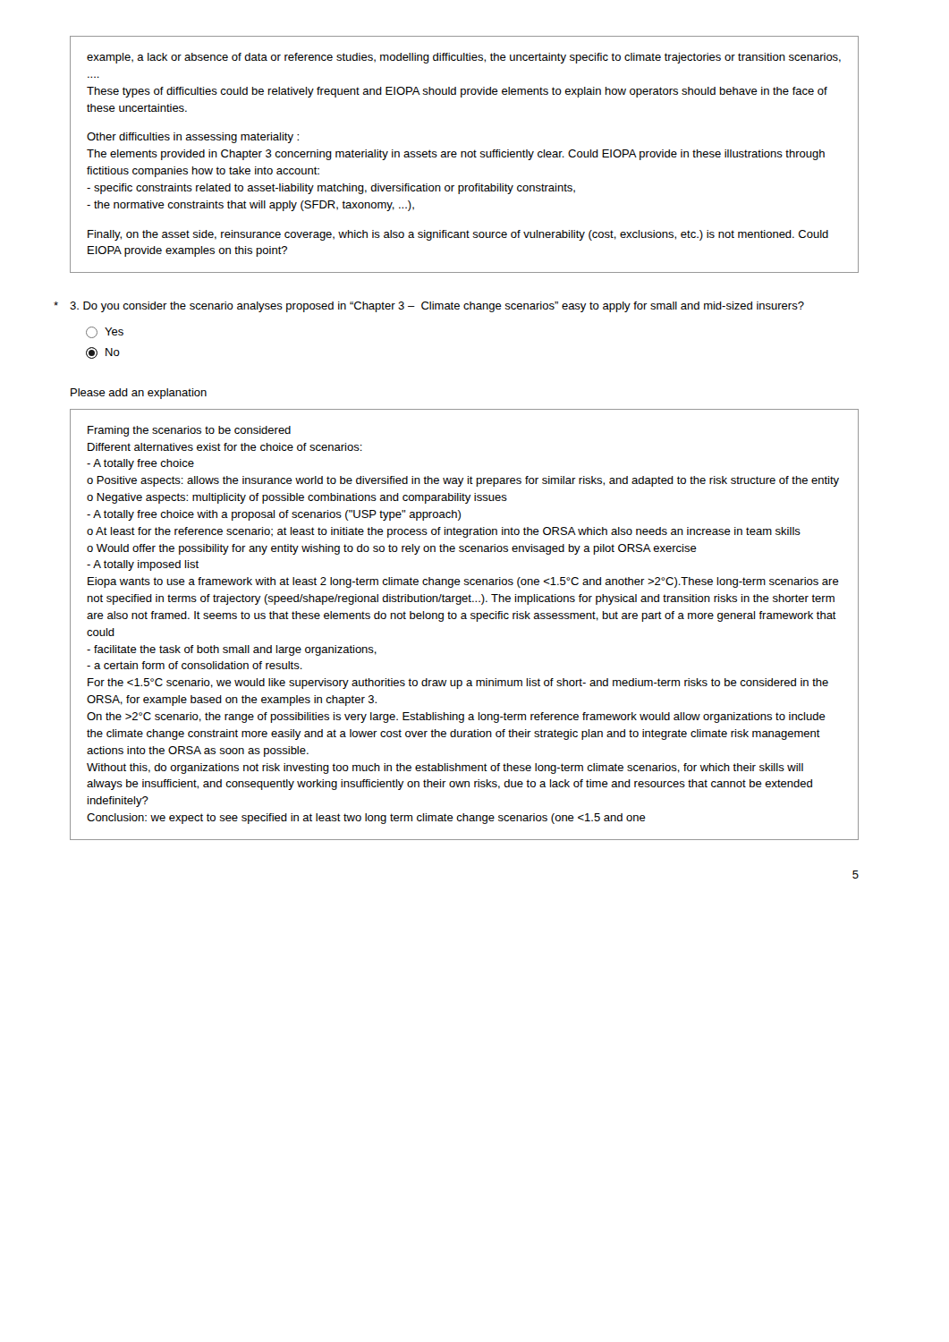example, a lack or absence of data or reference studies, modelling difficulties, the uncertainty specific to climate trajectories or transition scenarios, ....
These types of difficulties could be relatively frequent and EIOPA should provide elements to explain how operators should behave in the face of these uncertainties.
Other difficulties in assessing materiality :
The elements provided in Chapter 3 concerning materiality in assets are not sufficiently clear. Could EIOPA provide in these illustrations through fictitious companies how to take into account:
- specific constraints related to asset-liability matching, diversification or profitability constraints,
- the normative constraints that will apply (SFDR, taxonomy, ...),
Finally, on the asset side, reinsurance coverage, which is also a significant source of vulnerability (cost, exclusions, etc.) is not mentioned. Could EIOPA provide examples on this point?
*3. Do you consider the scenario analyses proposed in “Chapter 3 – Climate change scenarios” easy to apply for small and mid-sized insurers?
Yes
No
Please add an explanation
Framing the scenarios to be considered
Different alternatives exist for the choice of scenarios:
- A totally free choice
o Positive aspects: allows the insurance world to be diversified in the way it prepares for similar risks, and adapted to the risk structure of the entity
o Negative aspects: multiplicity of possible combinations and comparability issues
- A totally free choice with a proposal of scenarios ("USP type" approach)
o At least for the reference scenario; at least to initiate the process of integration into the ORSA which also needs an increase in team skills
o Would offer the possibility for any entity wishing to do so to rely on the scenarios envisaged by a pilot ORSA exercise
- A totally imposed list
Eiopa wants to use a framework with at least 2 long-term climate change scenarios (one <1.5°C and another >2°C).These long-term scenarios are not specified in terms of trajectory (speed/shape/regional distribution/target...). The implications for physical and transition risks in the shorter term are also not framed. It seems to us that these elements do not belong to a specific risk assessment, but are part of a more general framework that could
- facilitate the task of both small and large organizations,
- a certain form of consolidation of results.
For the <1.5°C scenario, we would like supervisory authorities to draw up a minimum list of short- and medium-term risks to be considered in the ORSA, for example based on the examples in chapter 3.
On the >2°C scenario, the range of possibilities is very large. Establishing a long-term reference framework would allow organizations to include the climate change constraint more easily and at a lower cost over the duration of their strategic plan and to integrate climate risk management actions into the ORSA as soon as possible.
Without this, do organizations not risk investing too much in the establishment of these long-term climate scenarios, for which their skills will always be insufficient, and consequently working insufficiently on their own risks, due to a lack of time and resources that cannot be extended indefinitely?
Conclusion: we expect to see specified in at least two long term climate change scenarios (one <1.5 and one
5